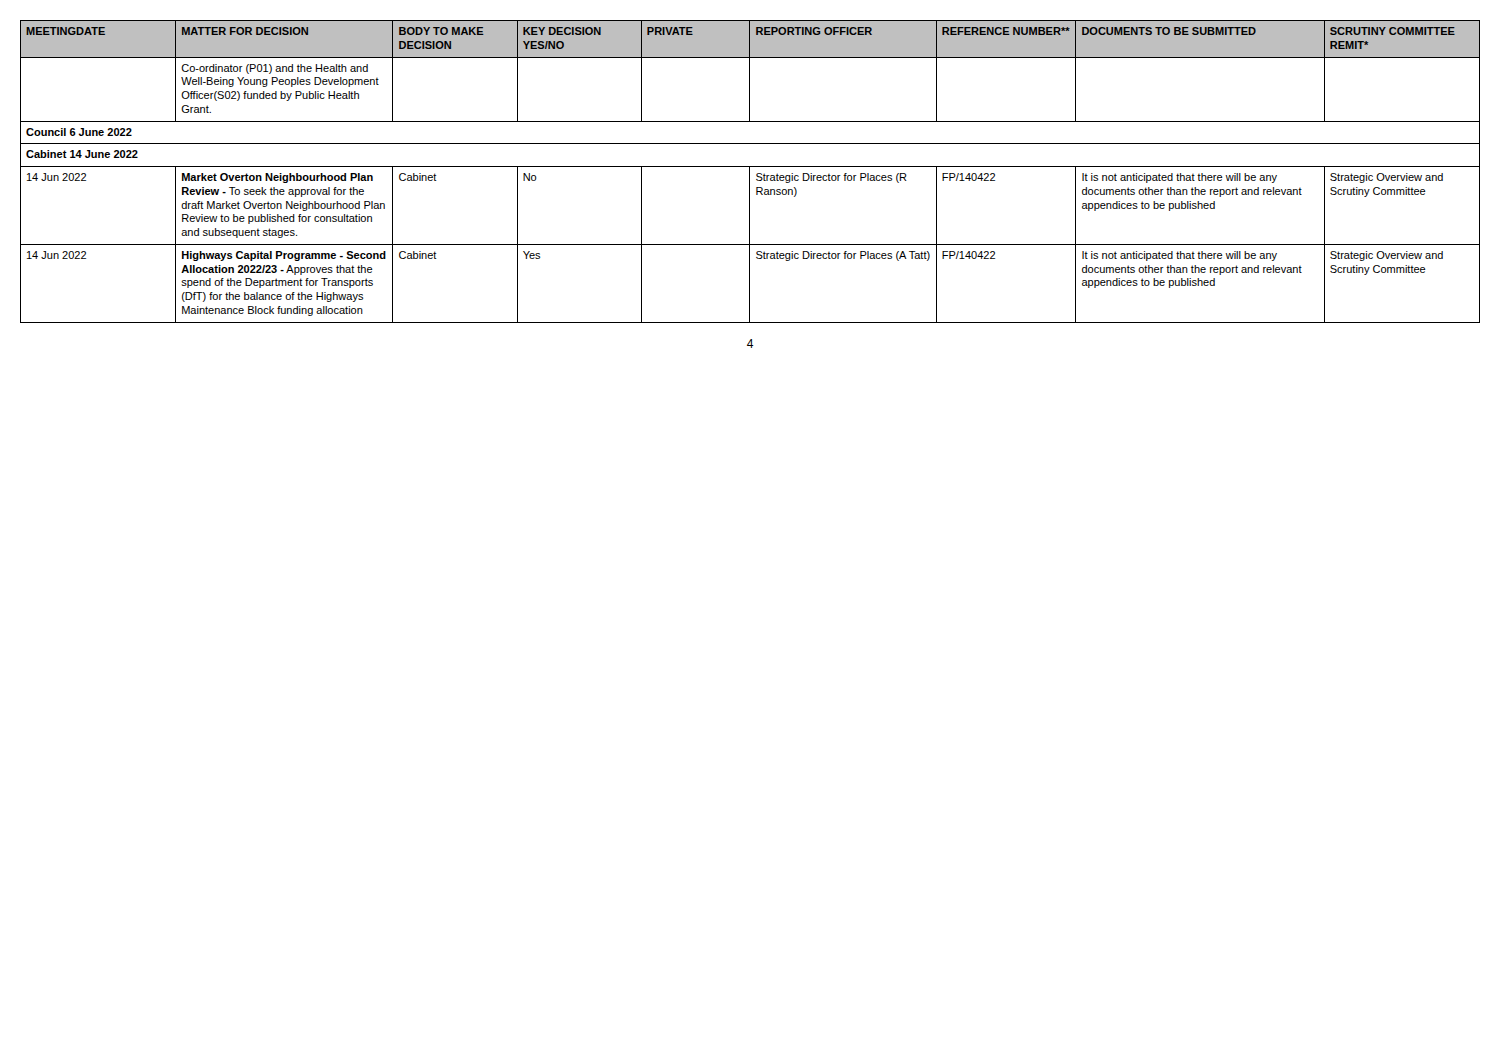| MEETINGDATE | MATTER FOR DECISION | BODY TO MAKE DECISION | KEY DECISION YES/NO | PRIVATE | REPORTING OFFICER | REFERENCE NUMBER** | DOCUMENTS TO BE SUBMITTED | SCRUTINY COMMITTEE REMIT* |
| --- | --- | --- | --- | --- | --- | --- | --- | --- |
| | Co-ordinator (P01) and the Health and Well-Being Young Peoples Development Officer(S02) funded by Public Health Grant. | | | | | | | |
| Council 6 June 2022 |
| Cabinet 14 June 2022 |
| 14 Jun 2022 | Market Overton Neighbourhood Plan Review - To seek the approval for the draft Market Overton Neighbourhood Plan Review to be published for consultation and subsequent stages. | Cabinet | No | | Strategic Director for Places (R Ranson) | FP/140422 | It is not anticipated that there will be any documents other than the report and relevant appendices to be published | Strategic Overview and Scrutiny Committee |
| 14 Jun 2022 | Highways Capital Programme - Second Allocation 2022/23 - Approves that the spend of the Department for Transports (DfT) for the balance of the Highways Maintenance Block funding allocation | Cabinet | Yes | | Strategic Director for Places (A Tatt) | FP/140422 | It is not anticipated that there will be any documents other than the report and relevant appendices to be published | Strategic Overview and Scrutiny Committee |
4